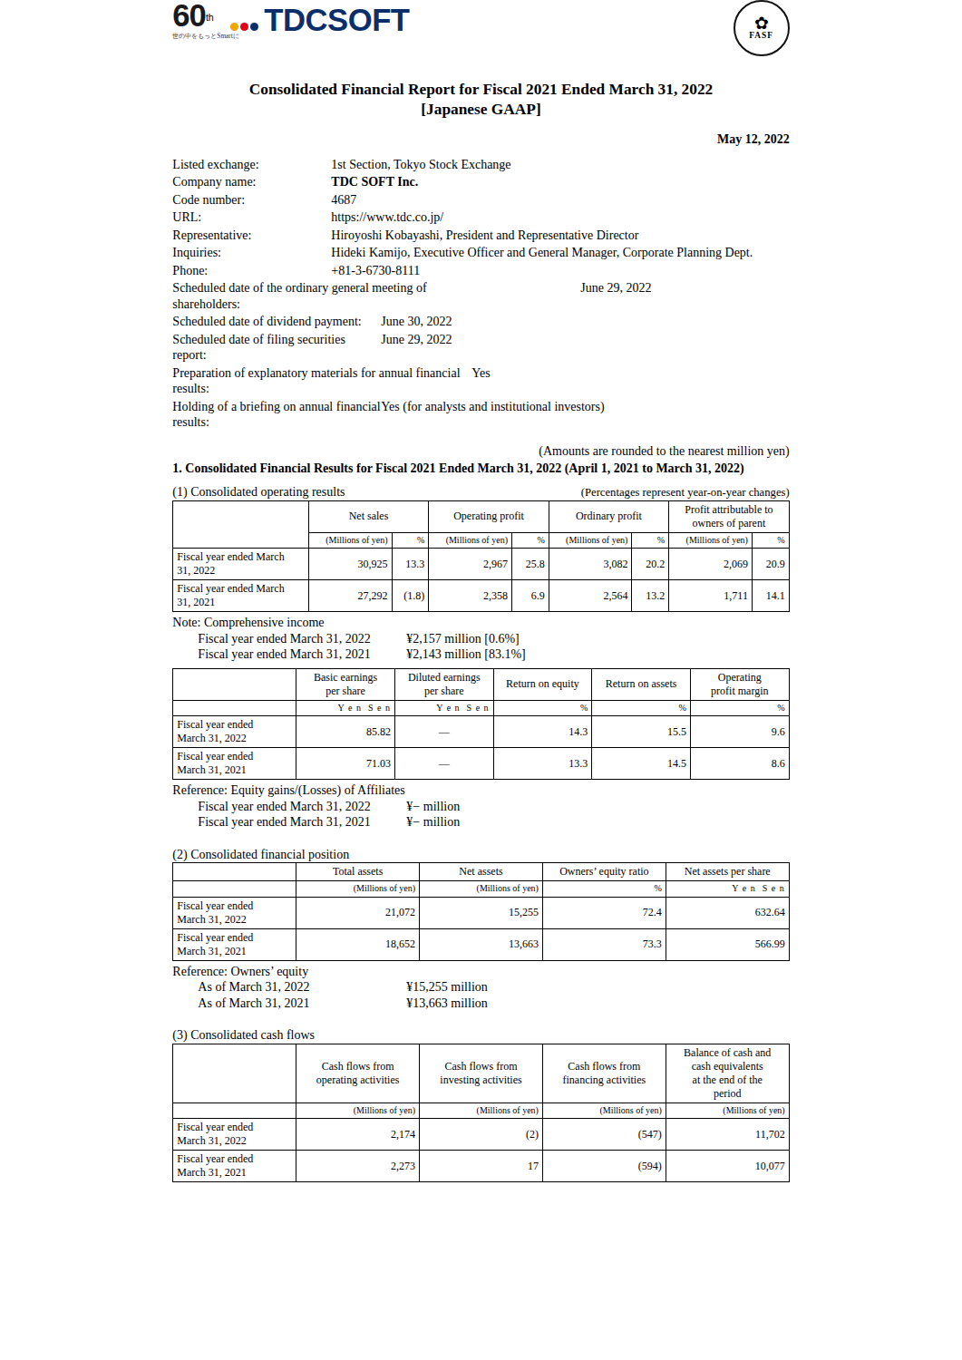60 th
世の中をもっとSmartに
TDC SOFT
✿
FASF
Consolidated Financial Report for Fiscal 2021 Ended March 31, 2022 [Japanese GAAP]
May 12, 2022
Listed exchange:
1st Section, Tokyo Stock Exchange
Company name:
TDC SOFT Inc.
Code number:
4687
URL:
https://www.tdc.co.jp/
Representative:
Hiroyoshi Kobayashi, President and Representative Director
Inquiries:
Hideki Kamijo, Executive Officer and General Manager, Corporate Planning Dept.
Phone:
+81-3-6730-8111
Scheduled date of the ordinary general meeting of shareholders:
June 29, 2022
Scheduled date of dividend payment:
June 30, 2022
Scheduled date of filing securities report:
June 29, 2022
Preparation of explanatory materials for annual financial results:
Yes
Holding of a briefing on annual financial results:
Yes (for analysts and institutional investors)
(Amounts are rounded to the nearest million yen)
1. Consolidated Financial Results for Fiscal 2021 Ended March 31, 2022 (April 1, 2021 to March 31, 2022)
(1) Consolidated operating results
(Percentages represent year-on-year changes)
| | Net sales | Operating profit | Ordinary profit | Profit attributable to owners of parent |
| --- | --- | --- | --- | --- |
| (Millions of yen) | % | (Millions of yen) | % | (Millions of yen) | % | (Millions of yen) | % |
| Fiscal year ended March 31, 2022 | 30,925 | 13.3 | 2,967 | 25.8 | 3,082 | 20.2 | 2,069 | 20.9 |
| Fiscal year ended March 31, 2021 | 27,292 | (1.8) | 2,358 | 6.9 | 2,564 | 13.2 | 1,711 | 14.1 |
Note: Comprehensive income
Fiscal year ended March 31, 2022
¥2,157 million [0.6%]
Fiscal year ended March 31, 2021
¥2,143 million [83.1%]
| | Basic earnings per share | Diluted earnings per share | Return on equity | Return on assets | Operating profit margin |
| --- | --- | --- | --- | --- | --- |
| | Y e n S e n | Y e n S e n | % | % | % |
| Fiscal year ended March 31, 2022 | 85.82 | — | 14.3 | 15.5 | 9.6 |
| Fiscal year ended March 31, 2021 | 71.03 | — | 13.3 | 14.5 | 8.6 |
Reference: Equity gains/(Losses) of Affiliates
Fiscal year ended March 31, 2022
¥− million
Fiscal year ended March 31, 2021
¥− million
(2) Consolidated financial position
| | Total assets | Net assets | Owners’ equity ratio | Net assets per share |
| --- | --- | --- | --- | --- |
| | (Millions of yen) | (Millions of yen) | % | Y e n S e n |
| Fiscal year ended March 31, 2022 | 21,072 | 15,255 | 72.4 | 632.64 |
| Fiscal year ended March 31, 2021 | 18,652 | 13,663 | 73.3 | 566.99 |
Reference: Owners’ equity
As of March 31, 2022
¥15,255 million
As of March 31, 2021
¥13,663 million
(3) Consolidated cash flows
| | Cash flows from operating activities | Cash flows from investing activities | Cash flows from financing activities | Balance of cash and cash equivalents at the end of the period |
| --- | --- | --- | --- | --- |
| | (Millions of yen) | (Millions of yen) | (Millions of yen) | (Millions of yen) |
| Fiscal year ended March 31, 2022 | 2,174 | (2) | (547) | 11,702 |
| Fiscal year ended March 31, 2021 | 2,273 | 17 | (594) | 10,077 |